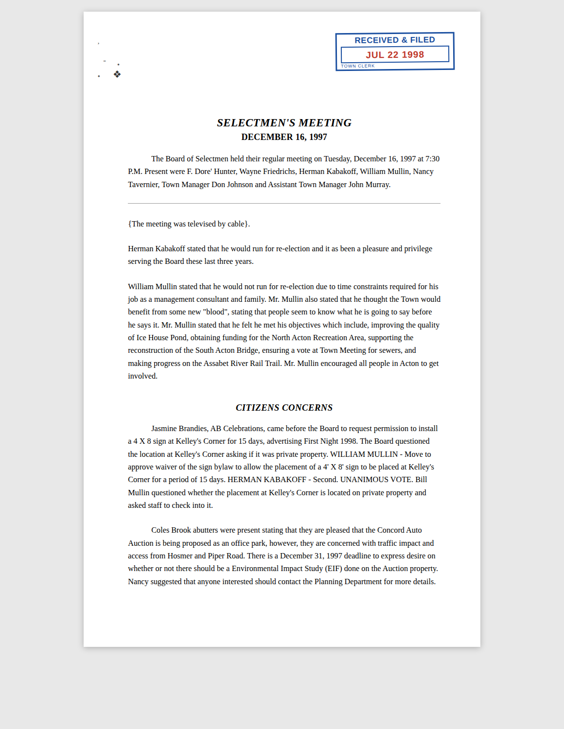, ‑ • • ❖
RECEIVED & FILED
JUL 22 1998
TOWN CLERK
SELECTMEN'S MEETING
DECEMBER 16, 1997
The Board of Selectmen held their regular meeting on Tuesday, December 16, 1997 at 7:30 P.M. Present were F. Dore' Hunter, Wayne Friedrichs, Herman Kabakoff, William Mullin, Nancy Tavernier, Town Manager Don Johnson and Assistant Town Manager John Murray.
{The meeting was televised by cable}.
Herman Kabakoff stated that he would run for re-election and it as been a pleasure and privilege serving the Board these last three years.
William Mullin stated that he would not run for re-election due to time constraints required for his job as a management consultant and family. Mr. Mullin also stated that he thought the Town would benefit from some new "blood", stating that people seem to know what he is going to say before he says it. Mr. Mullin stated that he felt he met his objectives which include, improving the quality of Ice House Pond, obtaining funding for the North Acton Recreation Area, supporting the reconstruction of the South Acton Bridge, ensuring a vote at Town Meeting for sewers, and making progress on the Assabet River Rail Trail. Mr. Mullin encouraged all people in Acton to get involved.
CITIZENS CONCERNS
Jasmine Brandies, AB Celebrations, came before the Board to request permission to install a 4 X 8 sign at Kelley's Corner for 15 days, advertising First Night 1998. The Board questioned the location at Kelley's Corner asking if it was private property. WILLIAM MULLIN - Move to approve waiver of the sign bylaw to allow the placement of a 4' X 8' sign to be placed at Kelley's Corner for a period of 15 days. HERMAN KABAKOFF - Second. UNANIMOUS VOTE. Bill Mullin questioned whether the placement at Kelley's Corner is located on private property and asked staff to check into it.
Coles Brook abutters were present stating that they are pleased that the Concord Auto Auction is being proposed as an office park, however, they are concerned with traffic impact and access from Hosmer and Piper Road. There is a December 31, 1997 deadline to express desire on whether or not there should be a Environmental Impact Study (EIF) done on the Auction property. Nancy suggested that anyone interested should contact the Planning Department for more details.